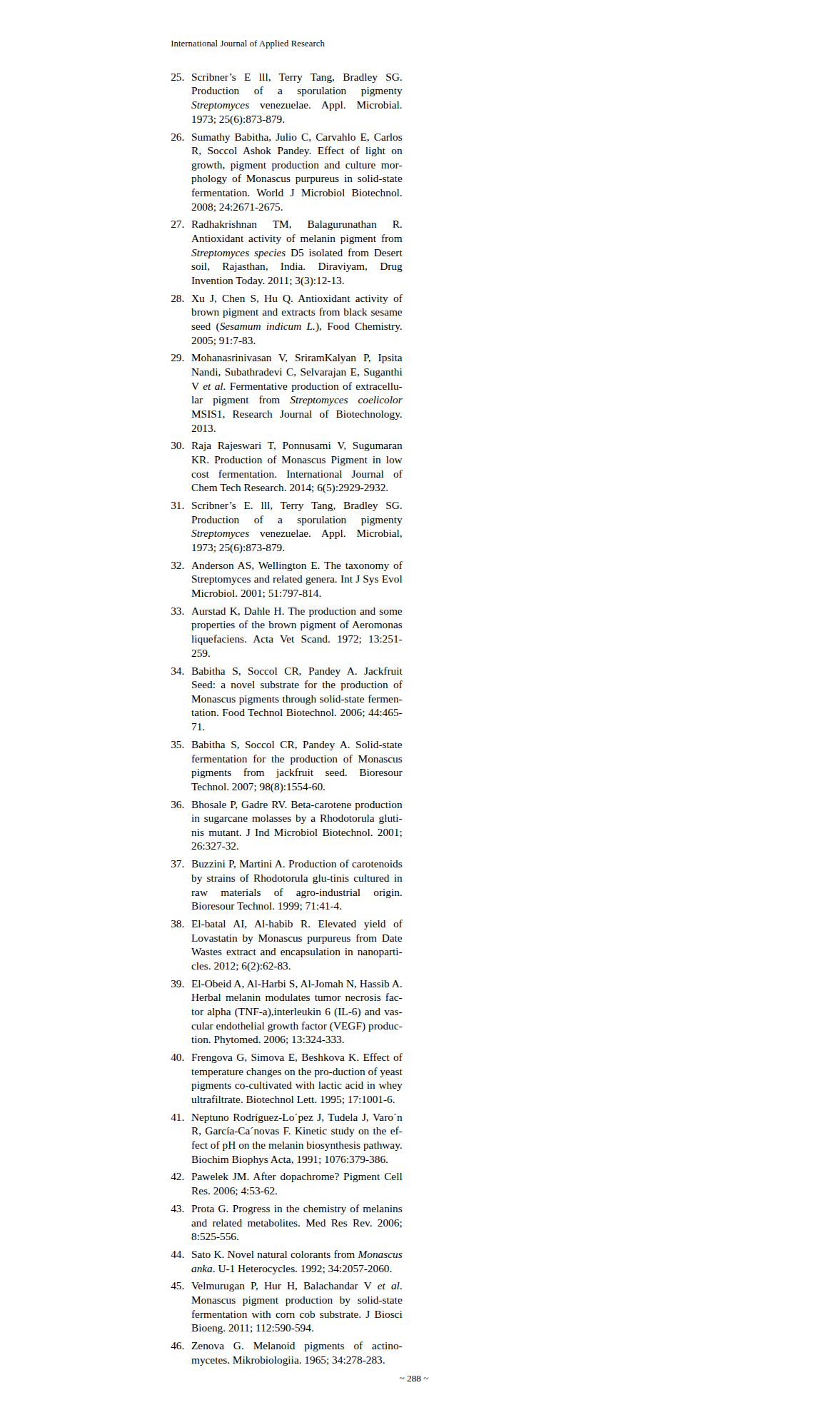International Journal of Applied Research
Scribner’s E lll, Terry Tang, Bradley SG. Production of a sporulation pigmenty Streptomyces venezuelae. Appl. Microbial. 1973; 25(6):873-879.
Sumathy Babitha, Julio C, Carvahlo E, Carlos R, Soccol Ashok Pandey. Effect of light on growth, pigment production and culture morphology of Monascus purpureus in solid-state fermentation. World J Microbiol Biotechnol. 2008; 24:2671-2675.
Radhakrishnan TM, Balagurunathan R. Antioxidant activity of melanin pigment from Streptomyces species D5 isolated from Desert soil, Rajasthan, India. Diraviyam, Drug Invention Today. 2011; 3(3):12-13.
Xu J, Chen S, Hu Q. Antioxidant activity of brown pigment and extracts from black sesame seed (Sesamum indicum L.), Food Chemistry. 2005; 91:7-83.
Mohanasrinivasan V, SriramKalyan P, Ipsita Nandi, Subathradevi C, Selvarajan E, Suganthi V et al. Fermentative production of extracellular pigment from Streptomyces coelicolor MSIS1, Research Journal of Biotechnology. 2013.
Raja Rajeswari T, Ponnusami V, Sugumaran KR. Production of Monascus Pigment in low cost fermentation. International Journal of Chem Tech Research. 2014; 6(5):2929-2932.
Scribner’s E. lll, Terry Tang, Bradley SG. Production of a sporulation pigmenty Streptomyces venezuelae. Appl. Microbial, 1973; 25(6):873-879.
Anderson AS, Wellington E. The taxonomy of Streptomyces and related genera. Int J Sys Evol Microbiol. 2001; 51:797-814.
Aurstad K, Dahle H. The production and some properties of the brown pigment of Aeromonas liquefaciens. Acta Vet Scand. 1972; 13:251-259.
Babitha S, Soccol CR, Pandey A. Jackfruit Seed: a novel substrate for the production of Monascus pigments through solid-state fermentation. Food Technol Biotechnol. 2006; 44:465-71.
Babitha S, Soccol CR, Pandey A. Solid-state fermentation for the production of Monascus pigments from jackfruit seed. Bioresour Technol. 2007; 98(8):1554-60.
Bhosale P, Gadre RV. Beta-carotene production in sugarcane molasses by a Rhodotorula glutinis mutant. J Ind Microbiol Biotechnol. 2001; 26:327-32.
Buzzini P, Martini A. Production of carotenoids by strains of Rhodotorula glu-tinis cultured in raw materials of agro-industrial origin. Bioresour Technol. 1999; 71:41-4.
El-batal AI, Al-habib R. Elevated yield of Lovastatin by Monascus purpureus from Date Wastes extract and encapsulation in nanoparticles. 2012; 6(2):62-83.
El-Obeid A, Al-Harbi S, Al-Jomah N, Hassib A. Herbal melanin modulates tumor necrosis factor alpha (TNF-a),interleukin 6 (IL-6) and vascular endothelial growth factor (VEGF) production. Phytomed. 2006; 13:324-333.
Frengova G, Simova E, Beshkova K. Effect of temperature changes on the pro-duction of yeast pigments co-cultivated with lactic acid in whey ultrafiltrate. Biotechnol Lett. 1995; 17:1001-6.
Neptuno Rodríguez-Lo´pez J, Tudela J, Varo´n R, García-Ca´novas F. Kinetic study on the effect of pH on the melanin biosynthesis pathway. Biochim Biophys Acta, 1991; 1076:379-386.
Pawelek JM. After dopachrome? Pigment Cell Res. 2006; 4:53-62.
Prota G. Progress in the chemistry of melanins and related metabolites. Med Res Rev. 2006; 8:525-556.
Sato K. Novel natural colorants from Monascus anka. U-1 Heterocycles. 1992; 34:2057-2060.
Velmurugan P, Hur H, Balachandar V et al. Monascus pigment production by solid-state fermentation with corn cob substrate. J Biosci Bioeng. 2011; 112:590-594.
Zenova G. Melanoid pigments of actinomycetes. Mikrobiologiia. 1965; 34:278-283.
~ 288 ~